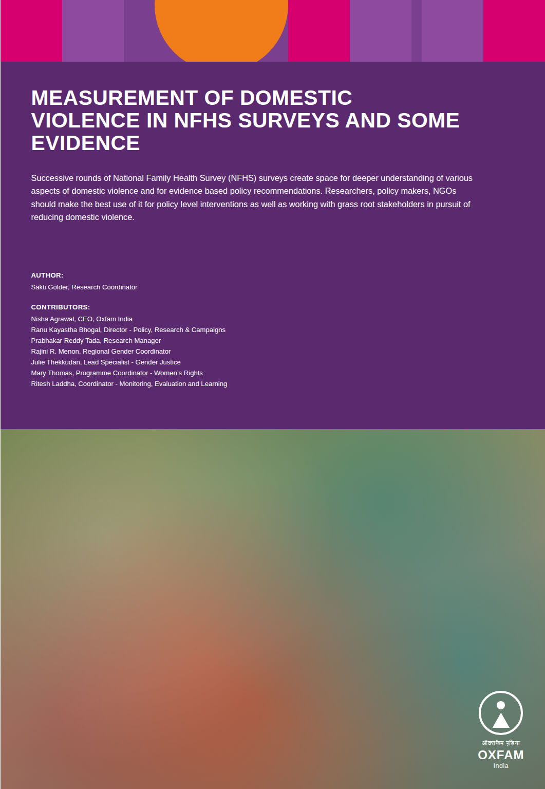Measurement of Domestic Violence in NFHS Surveys and Some Evidence
Successive rounds of National Family Health Survey (NFHS) surveys create space for deeper understanding of various aspects of domestic violence and for evidence based policy recommendations. Researchers, policy makers, NGOs should make the best use of it for policy level interventions as well as working with grass root stakeholders in pursuit of reducing domestic violence.
Author:
Sakti Golder, Research Coordinator
Contributors:
Nisha Agrawal, CEO, Oxfam India
Ranu Kayastha Bhogal, Director - Policy, Research & Campaigns
Prabhakar Reddy Tada, Research Manager
Rajini R. Menon, Regional Gender Coordinator
Julie Thekkudan, Lead Specialist - Gender Justice
Mary Thomas, Programme Coordinator - Women’s Rights
Ritesh Laddha, Coordinator - Monitoring, Evaluation and Learning
ऑक्सफैम इंडिया
OXFAM
India